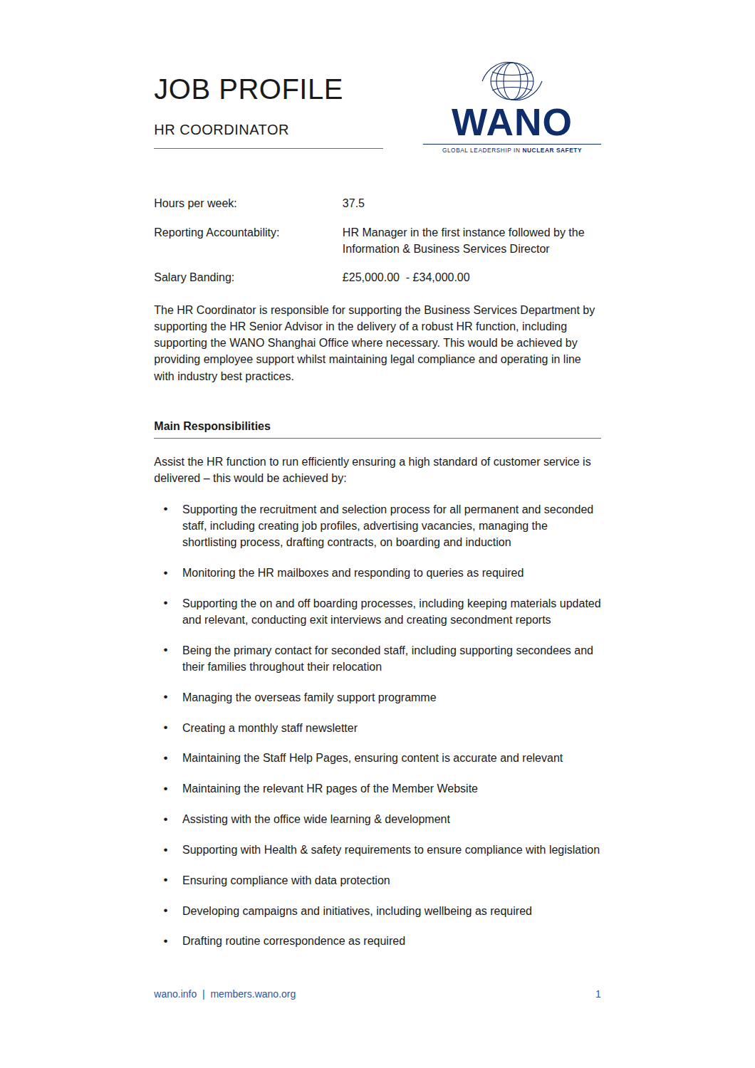JOB PROFILE
HR COORDINATOR
WANO
GLOBAL LEADERSHIP IN NUCLEAR SAFETY
| Hours per week: | 37.5 |
| Reporting Accountability: | HR Manager in the first instance followed by the Information & Business Services Director |
| Salary Banding: | £25,000.00 - £34,000.00 |
The HR Coordinator is responsible for supporting the Business Services Department by supporting the HR Senior Advisor in the delivery of a robust HR function, including supporting the WANO Shanghai Office where necessary. This would be achieved by providing employee support whilst maintaining legal compliance and operating in line with industry best practices.
Main Responsibilities
Assist the HR function to run efficiently ensuring a high standard of customer service is delivered – this would be achieved by:
Supporting the recruitment and selection process for all permanent and seconded staff, including creating job profiles, advertising vacancies, managing the shortlisting process, drafting contracts, on boarding and induction
Monitoring the HR mailboxes and responding to queries as required
Supporting the on and off boarding processes, including keeping materials updated and relevant, conducting exit interviews and creating secondment reports
Being the primary contact for seconded staff, including supporting secondees and their families throughout their relocation
Managing the overseas family support programme
Creating a monthly staff newsletter
Maintaining the Staff Help Pages, ensuring content is accurate and relevant
Maintaining the relevant HR pages of the Member Website
Assisting with the office wide learning & development
Supporting with Health & safety requirements to ensure compliance with legislation
Ensuring compliance with data protection
Developing campaigns and initiatives, including wellbeing as required
Drafting routine correspondence as required
wano.info | members.wano.org 1